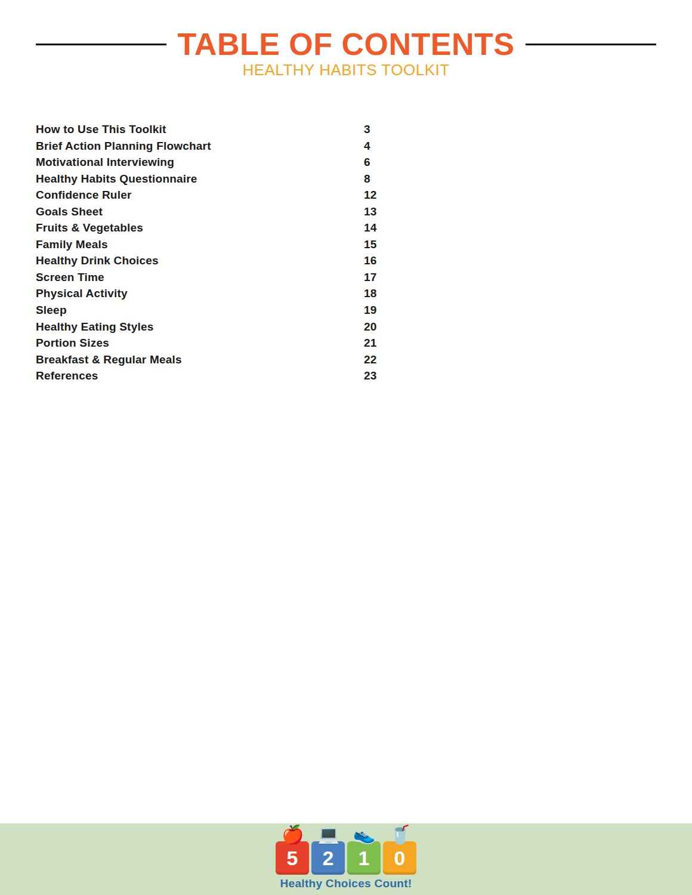Table of Contents
Healthy Habits Toolkit
How to Use This Toolkit 3
Brief Action Planning Flowchart 4
Motivational Interviewing 6
Healthy Habits Questionnaire 8
Confidence Ruler 12
Goals Sheet 13
Fruits & Vegetables 14
Family Meals 15
Healthy Drink Choices 16
Screen Time 17
Physical Activity 18
Sleep 19
Healthy Eating Styles 20
Portion Sizes 21
Breakfast & Regular Meals 22
References 23
🍎5
💻2
👟1
🥤0
Healthy Choices Count!